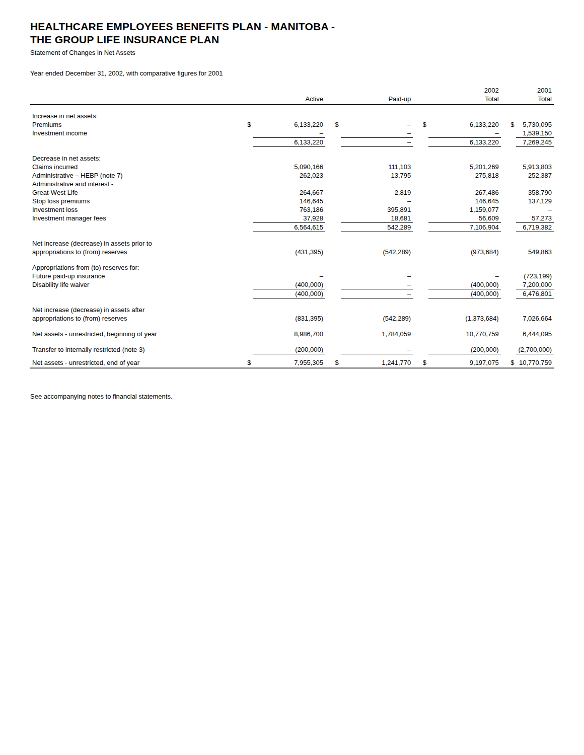HEALTHCARE EMPLOYEES BENEFITS PLAN - MANITOBA -
THE GROUP LIFE INSURANCE PLAN
Statement of Changes in Net Assets
Year ended December 31, 2002, with comparative figures for 2001
| | | | | | | 2002 | | 2001 |
| | | Active | | Paid-up | | Total | | Total |
| Increase in net assets: | | | | | | | | |
| Premiums | $ | 6,133,220 | $ | – | $ | 6,133,220 | $ | 5,730,095 |
| Investment income | | – | | – | | – | | 1,539,150 |
| | | 6,133,220 | | – | | 6,133,220 | | 7,269,245 |
| Decrease in net assets: | | | | | | | | |
| Claims incurred | | 5,090,166 | | 111,103 | | 5,201,269 | | 5,913,803 |
| Administrative – HEBP (note 7) | | 262,023 | | 13,795 | | 275,818 | | 252,387 |
| Administrative and interest - | | | | | | | | |
| Great-West Life | | 264,667 | | 2,819 | | 267,486 | | 358,790 |
| Stop loss premiums | | 146,645 | | – | | 146,645 | | 137,129 |
| Investment loss | | 763,186 | | 395,891 | | 1,159,077 | | – |
| Investment manager fees | | 37,928 | | 18,681 | | 56,609 | | 57,273 |
| | | 6,564,615 | | 542,289 | | 7,106,904 | | 6,719,382 |
| Net increase (decrease) in assets prior to | | | | | | | | |
| appropriations to (from) reserves | | (431,395) | | (542,289) | | (973,684) | | 549,863 |
| Appropriations from (to) reserves for: | | | | | | | | |
| Future paid-up insurance | | – | | – | | – | | (723,199) |
| Disability life waiver | | (400,000) | | – | | (400,000) | | 7,200,000 |
| | | (400,000) | | – | | (400,000) | | 6,476,801 |
| Net increase (decrease) in assets after | | | | | | | | |
| appropriations to (from) reserves | | (831,395) | | (542,289) | | (1,373,684) | | 7,026,664 |
| Net assets - unrestricted, beginning of year | | 8,986,700 | | 1,784,059 | | 10,770,759 | | 6,444,095 |
| Transfer to internally restricted (note 3) | | (200,000) | | – | | (200,000) | | (2,700,000) |
| Net assets - unrestricted, end of year | $ | 7,955,305 | $ | 1,241,770 | $ | 9,197,075 | $ | 10,770,759 |
See accompanying notes to financial statements.